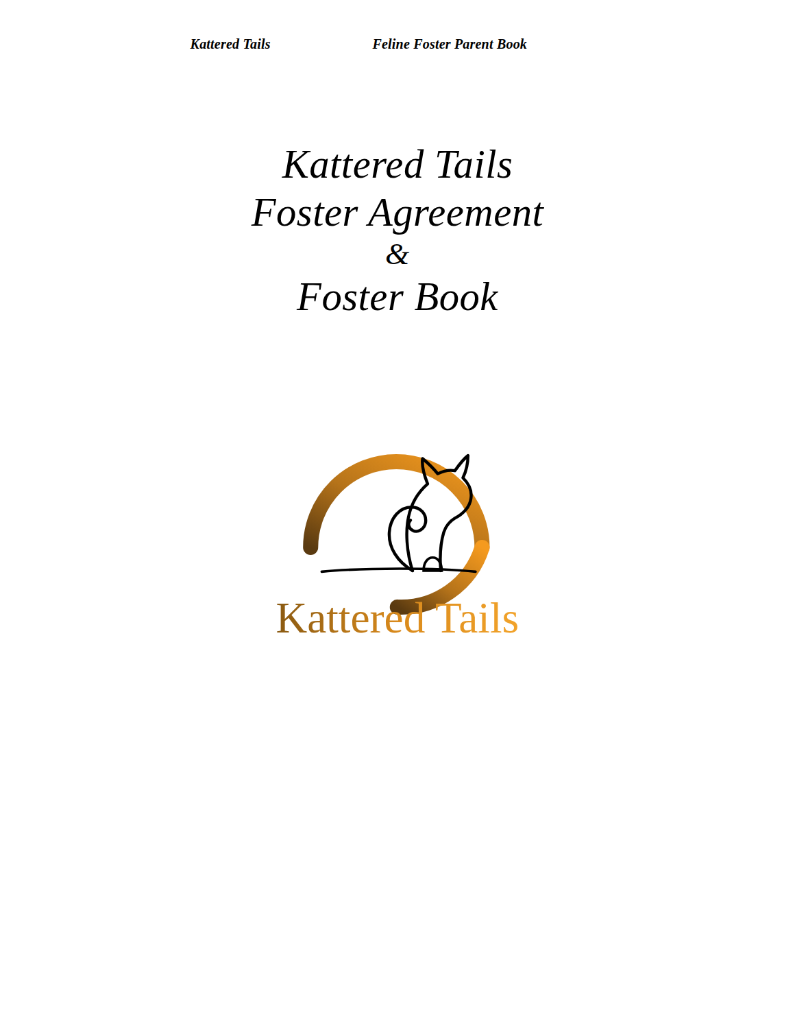Kattered Tails Feline Foster Parent Book
Kattered Tails
Foster Agreement & Foster Book
Kattered Tails